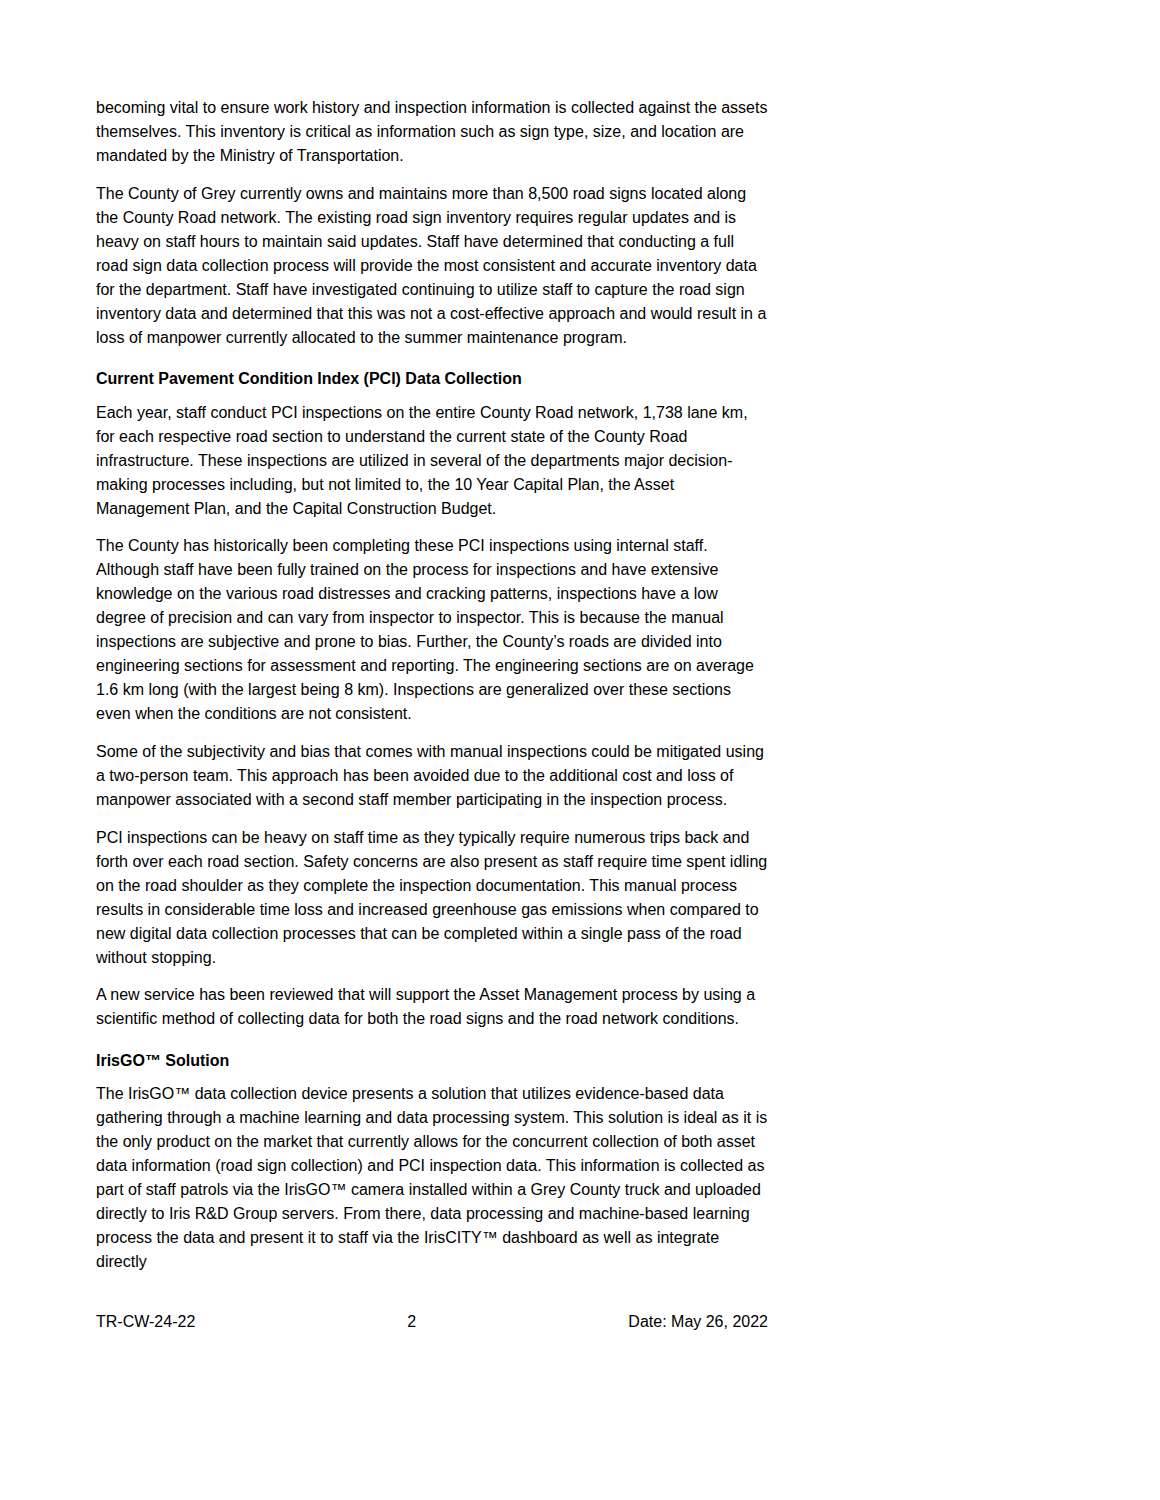becoming vital to ensure work history and inspection information is collected against the assets themselves. This inventory is critical as information such as sign type, size, and location are mandated by the Ministry of Transportation.
The County of Grey currently owns and maintains more than 8,500 road signs located along the County Road network. The existing road sign inventory requires regular updates and is heavy on staff hours to maintain said updates. Staff have determined that conducting a full road sign data collection process will provide the most consistent and accurate inventory data for the department. Staff have investigated continuing to utilize staff to capture the road sign inventory data and determined that this was not a cost-effective approach and would result in a loss of manpower currently allocated to the summer maintenance program.
Current Pavement Condition Index (PCI) Data Collection
Each year, staff conduct PCI inspections on the entire County Road network, 1,738 lane km, for each respective road section to understand the current state of the County Road infrastructure. These inspections are utilized in several of the departments major decision-making processes including, but not limited to, the 10 Year Capital Plan, the Asset Management Plan, and the Capital Construction Budget.
The County has historically been completing these PCI inspections using internal staff. Although staff have been fully trained on the process for inspections and have extensive knowledge on the various road distresses and cracking patterns, inspections have a low degree of precision and can vary from inspector to inspector. This is because the manual inspections are subjective and prone to bias. Further, the County’s roads are divided into engineering sections for assessment and reporting. The engineering sections are on average 1.6 km long (with the largest being 8 km). Inspections are generalized over these sections even when the conditions are not consistent.
Some of the subjectivity and bias that comes with manual inspections could be mitigated using a two-person team. This approach has been avoided due to the additional cost and loss of manpower associated with a second staff member participating in the inspection process.
PCI inspections can be heavy on staff time as they typically require numerous trips back and forth over each road section. Safety concerns are also present as staff require time spent idling on the road shoulder as they complete the inspection documentation. This manual process results in considerable time loss and increased greenhouse gas emissions when compared to new digital data collection processes that can be completed within a single pass of the road without stopping.
A new service has been reviewed that will support the Asset Management process by using a scientific method of collecting data for both the road signs and the road network conditions.
IrisGO™ Solution
The IrisGO™ data collection device presents a solution that utilizes evidence-based data gathering through a machine learning and data processing system. This solution is ideal as it is the only product on the market that currently allows for the concurrent collection of both asset data information (road sign collection) and PCI inspection data. This information is collected as part of staff patrols via the IrisGO™ camera installed within a Grey County truck and uploaded directly to Iris R&D Group servers. From there, data processing and machine-based learning process the data and present it to staff via the IrisCITY™ dashboard as well as integrate directly
TR-CW-24-22 2 Date: May 26, 2022